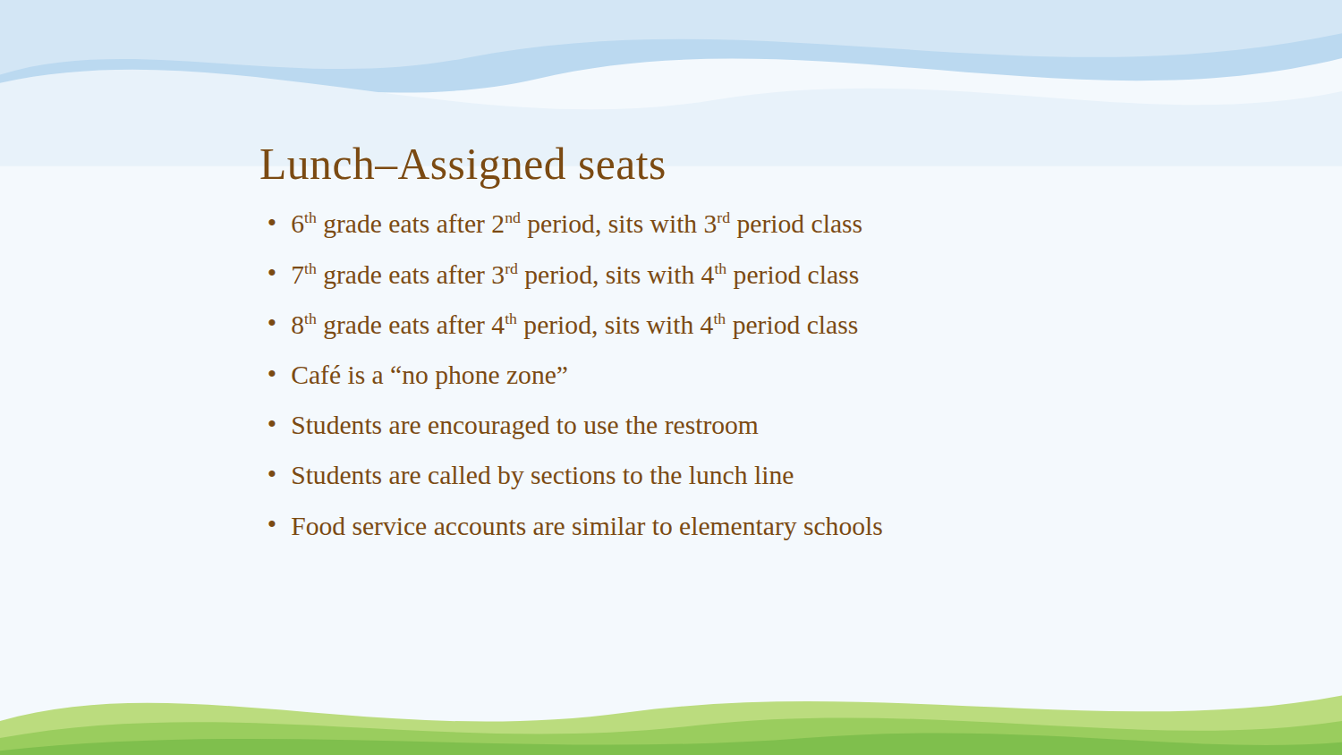Lunch–Assigned seats
6th grade eats after 2nd period, sits with 3rd period class
7th grade eats after 3rd period, sits with 4th period class
8th grade eats after 4th period, sits with 4th period class
Café is a “no phone zone”
Students are encouraged to use the restroom
Students are called by sections to the lunch line
Food service accounts are similar to elementary schools